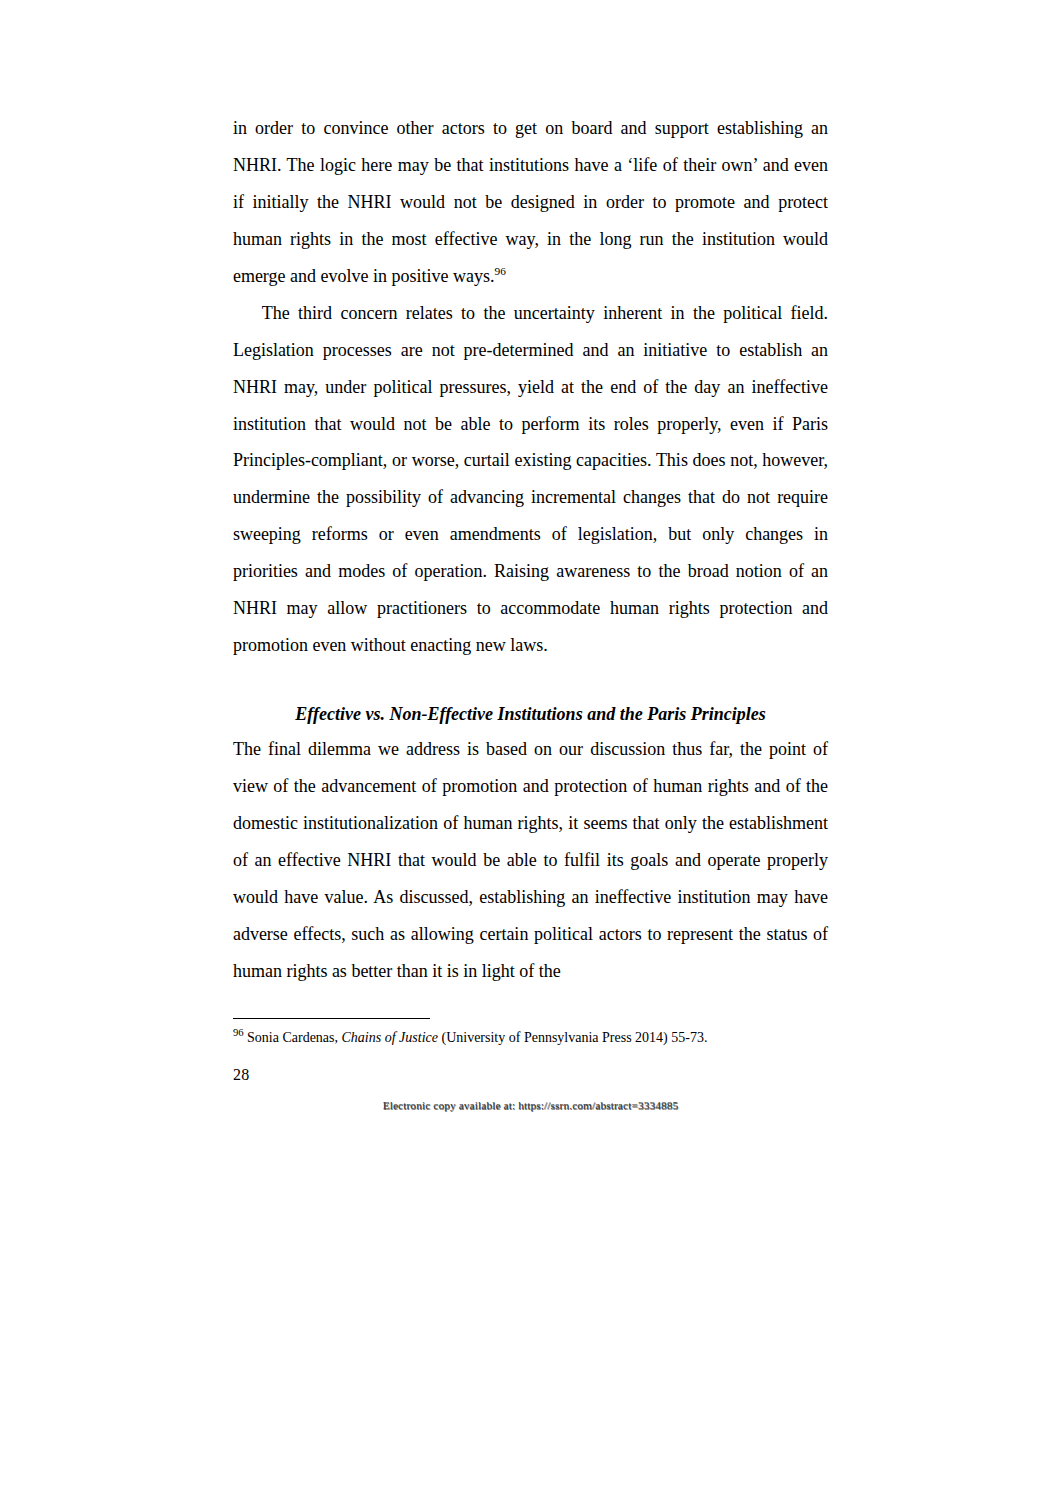in order to convince other actors to get on board and support establishing an NHRI. The logic here may be that institutions have a ‘life of their own’ and even if initially the NHRI would not be designed in order to promote and protect human rights in the most effective way, in the long run the institution would emerge and evolve in positive ways.96
The third concern relates to the uncertainty inherent in the political field. Legislation processes are not pre-determined and an initiative to establish an NHRI may, under political pressures, yield at the end of the day an ineffective institution that would not be able to perform its roles properly, even if Paris Principles-compliant, or worse, curtail existing capacities. This does not, however, undermine the possibility of advancing incremental changes that do not require sweeping reforms or even amendments of legislation, but only changes in priorities and modes of operation. Raising awareness to the broad notion of an NHRI may allow practitioners to accommodate human rights protection and promotion even without enacting new laws.
Effective vs. Non-Effective Institutions and the Paris Principles
The final dilemma we address is based on our discussion thus far, the point of view of the advancement of promotion and protection of human rights and of the domestic institutionalization of human rights, it seems that only the establishment of an effective NHRI that would be able to fulfil its goals and operate properly would have value. As discussed, establishing an ineffective institution may have adverse effects, such as allowing certain political actors to represent the status of human rights as better than it is in light of the
96 Sonia Cardenas, Chains of Justice (University of Pennsylvania Press 2014) 55-73.
28
Electronic copy available at: https://ssrn.com/abstract=3334885 Electronic copy available at: https://ssrn.com/abstract=3334885